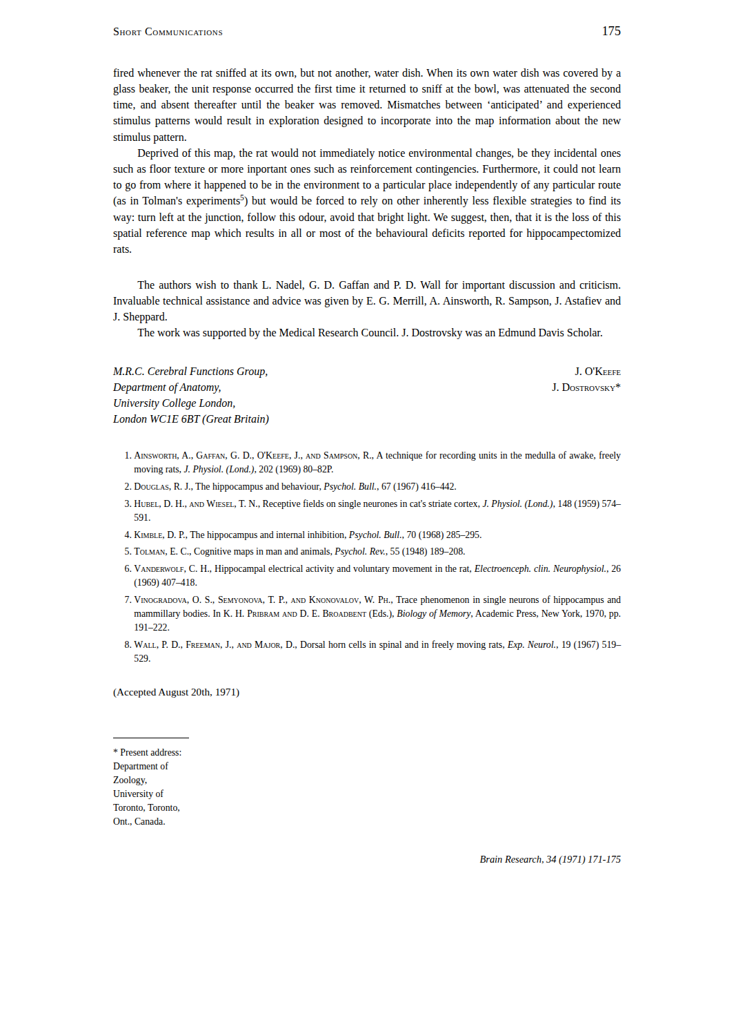Short Communications 175
fired whenever the rat sniffed at its own, but not another, water dish. When its own water dish was covered by a glass beaker, the unit response occurred the first time it returned to sniff at the bowl, was attenuated the second time, and absent thereafter until the beaker was removed. Mismatches between ‘anticipated’ and experienced stimulus patterns would result in exploration designed to incorporate into the map information about the new stimulus pattern.
Deprived of this map, the rat would not immediately notice environmental changes, be they incidental ones such as floor texture or more inportant ones such as reinforcement contingencies. Furthermore, it could not learn to go from where it happened to be in the environment to a particular place independently of any particular route (as in Tolman's experiments5) but would be forced to rely on other inherently less flexible strategies to find its way: turn left at the junction, follow this odour, avoid that bright light. We suggest, then, that it is the loss of this spatial reference map which results in all or most of the behavioural deficits reported for hippocampectomized rats.
The authors wish to thank L. Nadel, G. D. Gaffan and P. D. Wall for important discussion and criticism. Invaluable technical assistance and advice was given by E. G. Merrill, A. Ainsworth, R. Sampson, J. Astafiev and J. Sheppard.
The work was supported by the Medical Research Council. J. Dostrovsky was an Edmund Davis Scholar.
M.R.C. Cerebral Functions Group,
Department of Anatomy,
University College London,
London WC1E 6BT (Great Britain)
J. O'Keefe
J. Dostrovsky*
Ainsworth, A., Gaffan, G. D., O'Keefe, J., and Sampson, R., A technique for recording units in the medulla of awake, freely moving rats, J. Physiol. (Lond.), 202 (1969) 80–82P.
Douglas, R. J., The hippocampus and behaviour, Psychol. Bull., 67 (1967) 416–442.
Hubel, D. H., and Wiesel, T. N., Receptive fields on single neurones in cat's striate cortex, J. Physiol. (Lond.), 148 (1959) 574–591.
Kimble, D. P., The hippocampus and internal inhibition, Psychol. Bull., 70 (1968) 285–295.
Tolman, E. C., Cognitive maps in man and animals, Psychol. Rev., 55 (1948) 189–208.
Vanderwolf, C. H., Hippocampal electrical activity and voluntary movement in the rat, Electroenceph. clin. Neurophysiol., 26 (1969) 407–418.
Vinogradova, O. S., Semyonova, T. P., and Knonovalov, W. Ph., Trace phenomenon in single neurons of hippocampus and mammillary bodies. In K. H. Pribram and D. E. Broadbent (Eds.), Biology of Memory, Academic Press, New York, 1970, pp. 191–222.
Wall, P. D., Freeman, J., and Major, D., Dorsal horn cells in spinal and in freely moving rats, Exp. Neurol., 19 (1967) 519–529.
(Accepted August 20th, 1971)
* Present address: Department of Zoology, University of Toronto, Toronto, Ont., Canada.
Brain Research, 34 (1971) 171-175